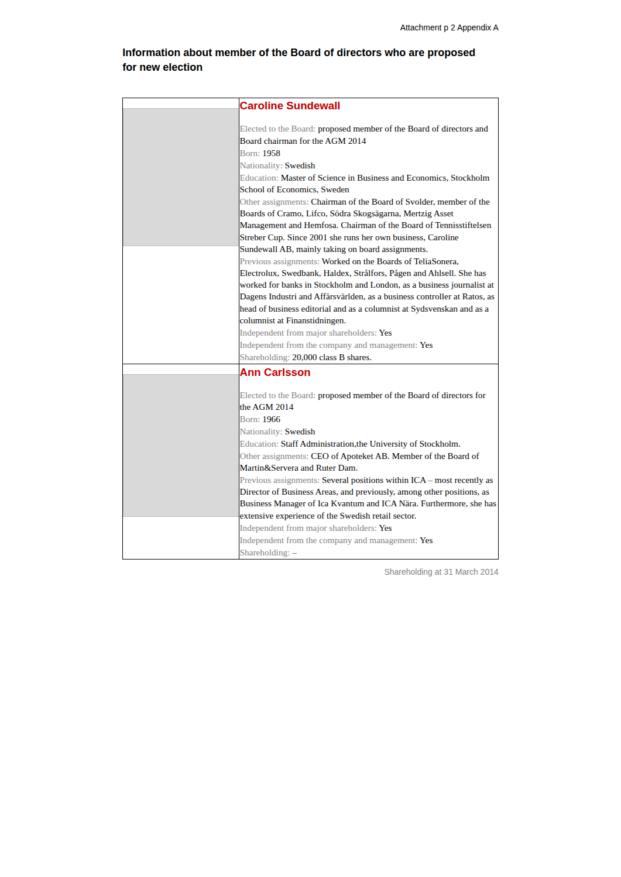Attachment p 2 Appendix A
Information about member of the Board of directors who are proposed
for new election
| | Caroline Sundewall Elected to the Board: proposed member of the Board of directors and Board chairman for the AGM 2014 Born: 1958 Nationality: Swedish Education: Master of Science in Business and Economics, Stockholm School of Economics, Sweden Other assignments: Chairman of the Board of Svolder, member of the Boards of Cramo, Lifco, Södra Skogsägarna, Mertzig Asset Management and Hemfosa. Chairman of the Board of Tennisstiftelsen Streber Cup. Since 2001 she runs her own business, Caroline Sundewall AB, mainly taking on board assignments. Previous assignments: Worked on the Boards of TeliaSonera, Electrolux, Swedbank, Haldex, Strålfors, Pågen and Ahlsell. She has worked for banks in Stockholm and London, as a business journalist at Dagens Industri and Affärsvärlden, as a business controller at Ratos, as head of business editorial and as a columnist at Sydsvenskan and as a columnist at Finanstidningen. Independent from major shareholders: Yes Independent from the company and management: Yes Shareholding: 20,000 class B shares. |
| | Ann Carlsson Elected to the Board: proposed member of the Board of directors for the AGM 2014 Born: 1966 Nationality: Swedish Education: Staff Administration,the University of Stockholm. Other assignments: CEO of Apoteket AB. Member of the Board of Martin&Servera and Ruter Dam. Previous assignments: Several positions within ICA – most recently as Director of Business Areas, and previously, among other positions, as Business Manager of Ica Kvantum and ICA Nära. Furthermore, she has extensive experience of the Swedish retail sector. Independent from major shareholders: Yes Independent from the company and management: Yes Shareholding: – |
Shareholding at 31 March 2014